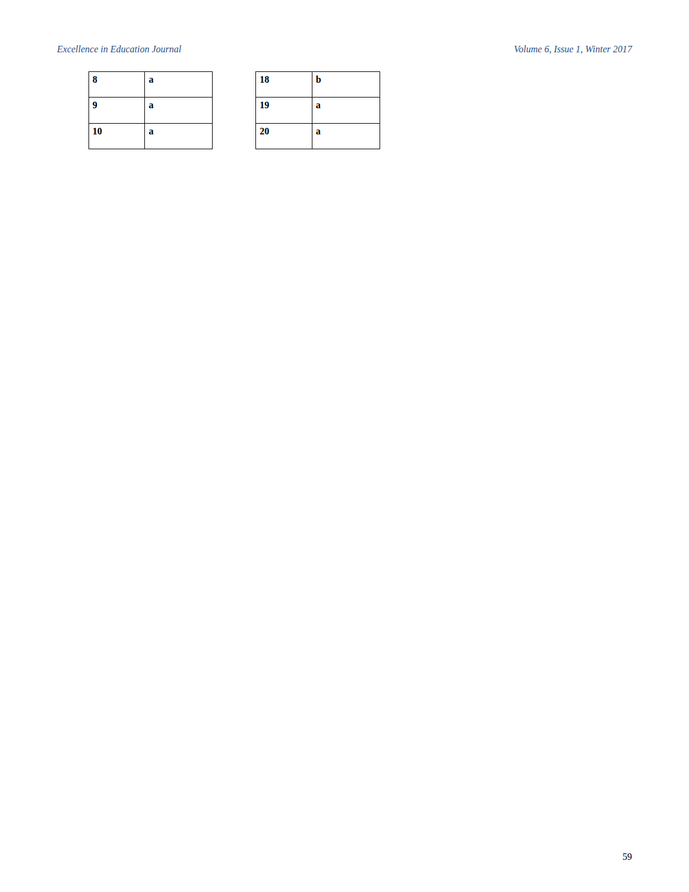Excellence in Education Journal Volume 6, Issue 1, Winter 2017
| 8 | a |
| 9 | a |
| 10 | a |
| 18 | b |
| 19 | a |
| 20 | a |
59